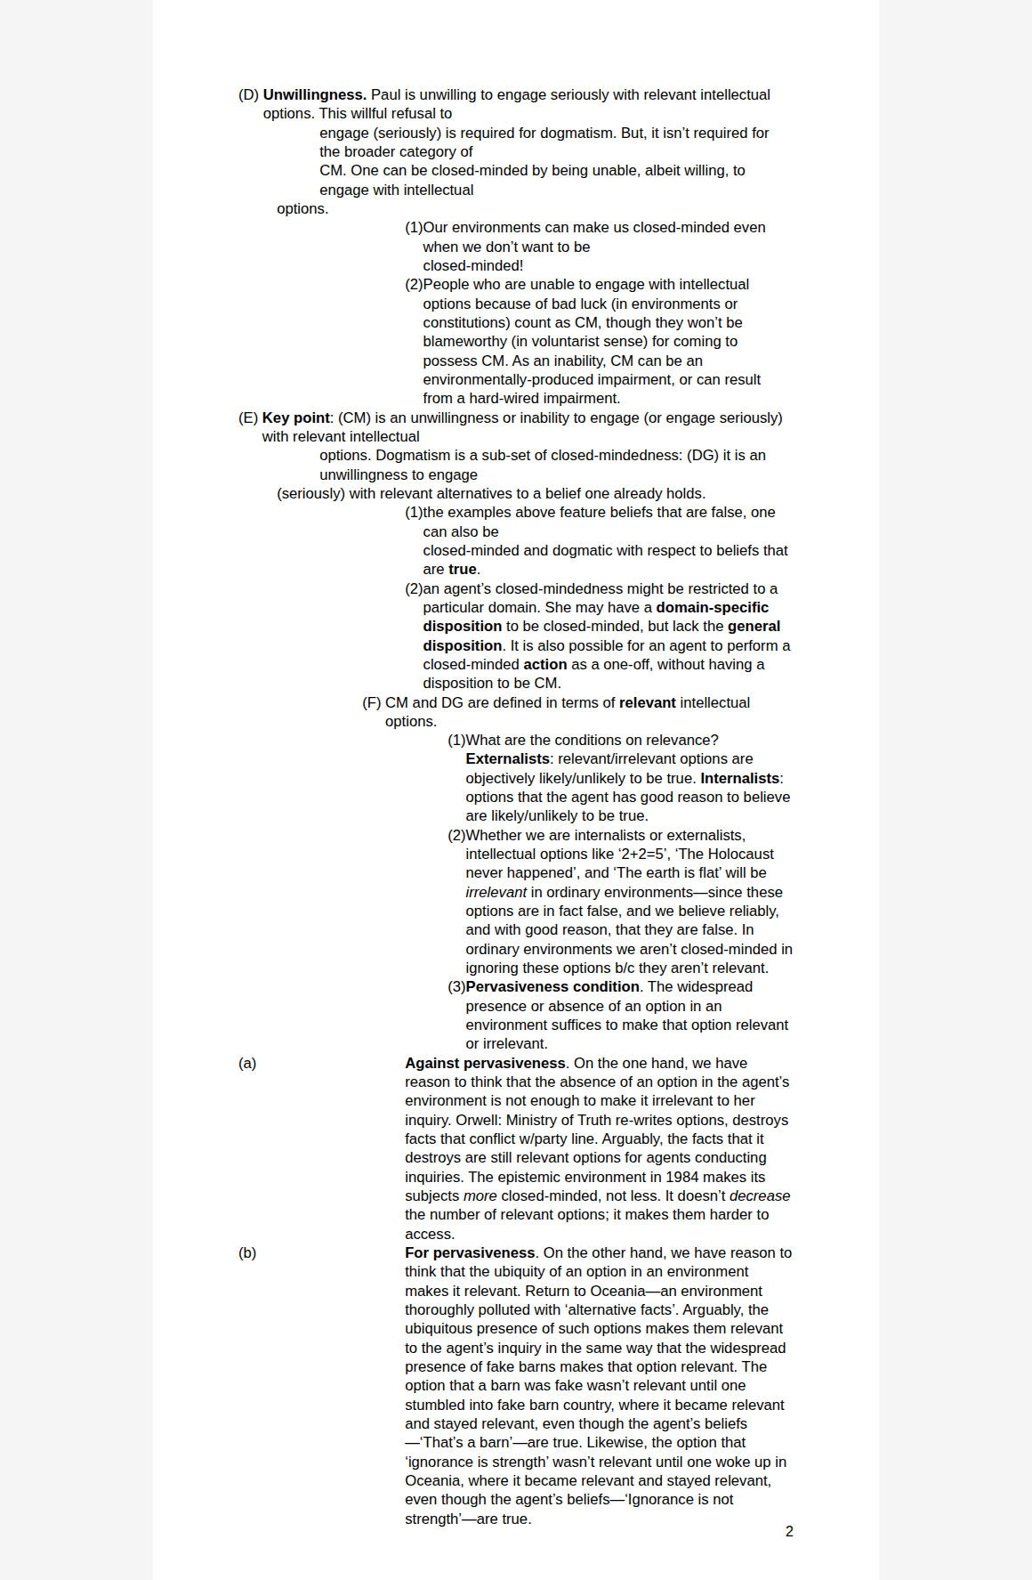(D) Unwillingness. Paul is unwilling to engage seriously with relevant intellectual options. This willful refusal to
engage (seriously) is required for dogmatism. But, it isn’t required for the broader category of
CM. One can be closed-minded by being unable, albeit willing, to engage with intellectual
options.
(1) Our environments can make us closed-minded even when we don’t want to be
closed-minded!
(2) People who are unable to engage with intellectual options because of bad luck (in environments or constitutions) count as CM, though they won’t be blameworthy (in voluntarist sense) for coming to possess CM. As an inability, CM can be an environmentally-produced impairment, or can result from a hard-wired impairment.
(E) Key point: (CM) is an unwillingness or inability to engage (or engage seriously) with relevant intellectual
options. Dogmatism is a sub-set of closed-mindedness: (DG) it is an unwillingness to engage
(seriously) with relevant alternatives to a belief one already holds.
(1) the examples above feature beliefs that are false, one can also be
closed-minded and dogmatic with respect to beliefs that are true.
(2) an agent’s closed-mindedness might be restricted to a particular domain. She may have a domain-specific disposition to be closed-minded, but lack the general disposition. It is also possible for an agent to perform a closed-minded action as a one-off, without having a disposition to be CM.
(F) CM and DG are defined in terms of relevant intellectual options.
(1) What are the conditions on relevance? Externalists: relevant/irrelevant options are objectively likely/unlikely to be true. Internalists: options that the agent has good reason to believe are likely/unlikely to be true.
(2) Whether we are internalists or externalists, intellectual options like ‘2+2=5’, ‘The Holocaust never happened’, and ‘The earth is flat’ will be irrelevant in ordinary environments—since these options are in fact false, and we believe reliably, and with good reason, that they are false. In ordinary environments we aren’t closed-minded in ignoring these options b/c they aren’t relevant.
(3) Pervasiveness condition. The widespread presence or absence of an option in an environment suffices to make that option relevant or irrelevant.
(a) Against pervasiveness. On the one hand, we have reason to think that the absence of an option in the agent’s environment is not enough to make it irrelevant to her inquiry. Orwell: Ministry of Truth re-writes options, destroys facts that conflict w/party line. Arguably, the facts that it destroys are still relevant options for agents conducting inquiries. The epistemic environment in 1984 makes its subjects more closed-minded, not less. It doesn’t decrease the number of relevant options; it makes them harder to access.
(b) For pervasiveness. On the other hand, we have reason to think that the ubiquity of an option in an environment makes it relevant. Return to Oceania—an environment thoroughly polluted with ‘alternative facts’. Arguably, the ubiquitous presence of such options makes them relevant to the agent’s inquiry in the same way that the widespread presence of fake barns makes that option relevant. The option that a barn was fake wasn’t relevant until one stumbled into fake barn country, where it became relevant and stayed relevant, even though the agent’s beliefs—‘That’s a barn’—are true. Likewise, the option that ‘ignorance is strength’ wasn’t relevant until one woke up in Oceania, where it became relevant and stayed relevant, even though the agent’s beliefs—‘Ignorance is not strength’—are true.
2